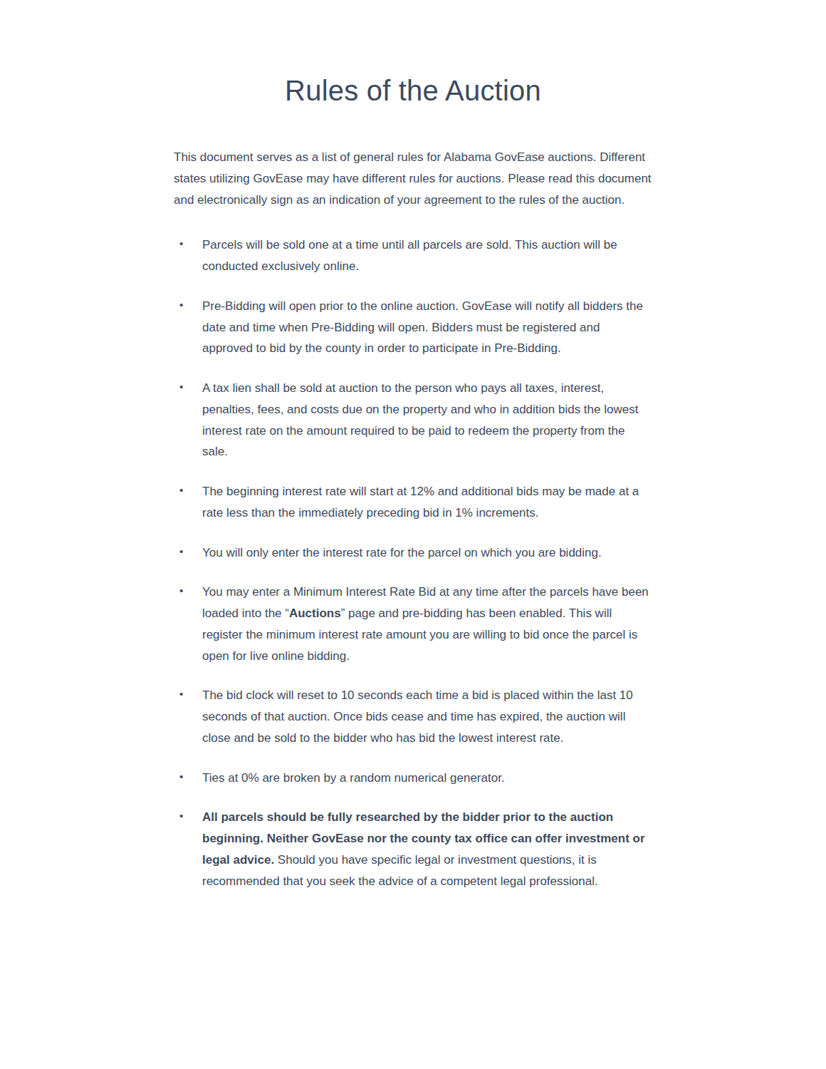Rules of the Auction
This document serves as a list of general rules for Alabama GovEase auctions. Different states utilizing GovEase may have different rules for auctions. Please read this document and electronically sign as an indication of your agreement to the rules of the auction.
Parcels will be sold one at a time until all parcels are sold. This auction will be conducted exclusively online.
Pre-Bidding will open prior to the online auction. GovEase will notify all bidders the date and time when Pre-Bidding will open. Bidders must be registered and approved to bid by the county in order to participate in Pre-Bidding.
A tax lien shall be sold at auction to the person who pays all taxes, interest, penalties, fees, and costs due on the property and who in addition bids the lowest interest rate on the amount required to be paid to redeem the property from the sale.
The beginning interest rate will start at 12% and additional bids may be made at a rate less than the immediately preceding bid in 1% increments.
You will only enter the interest rate for the parcel on which you are bidding.
You may enter a Minimum Interest Rate Bid at any time after the parcels have been loaded into the “Auctions” page and pre-bidding has been enabled. This will register the minimum interest rate amount you are willing to bid once the parcel is open for live online bidding.
The bid clock will reset to 10 seconds each time a bid is placed within the last 10 seconds of that auction. Once bids cease and time has expired, the auction will close and be sold to the bidder who has bid the lowest interest rate.
Ties at 0% are broken by a random numerical generator.
All parcels should be fully researched by the bidder prior to the auction beginning. Neither GovEase nor the county tax office can offer investment or legal advice. Should you have specific legal or investment questions, it is recommended that you seek the advice of a competent legal professional.